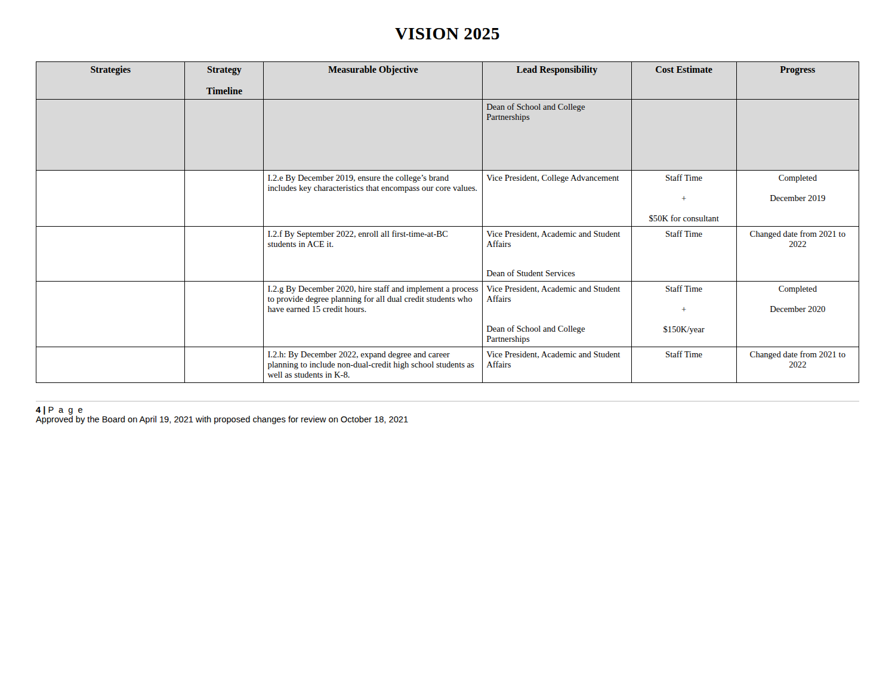VISION 2025
| Strategies | Strategy Timeline | Measurable Objective | Lead Responsibility | Cost Estimate | Progress |
| --- | --- | --- | --- | --- | --- |
| | | | Dean of School and College Partnerships | | |
| | | I.2.e By December 2019, ensure the college’s brand includes key characteristics that encompass our core values. | Vice President, College Advancement | Staff Time + $50K for consultant | Completed December 2019 |
| | | I.2.f By September 2022, enroll all first-time-at-BC students in ACE it. | Vice President, Academic and Student Affairs Dean of Student Services | Staff Time | Changed date from 2021 to 2022 |
| | | I.2.g By December 2020, hire staff and implement a process to provide degree planning for all dual credit students who have earned 15 credit hours. | Vice President, Academic and Student Affairs Dean of School and College Partnerships | Staff Time + $150K/year | Completed December 2020 |
| | | I.2.h: By December 2022, expand degree and career planning to include non-dual-credit high school students as well as students in K-8. | Vice President, Academic and Student Affairs | Staff Time | Changed date from 2021 to 2022 |
4 | P a g e
Approved by the Board on April 19, 2021 with proposed changes for review on October 18, 2021